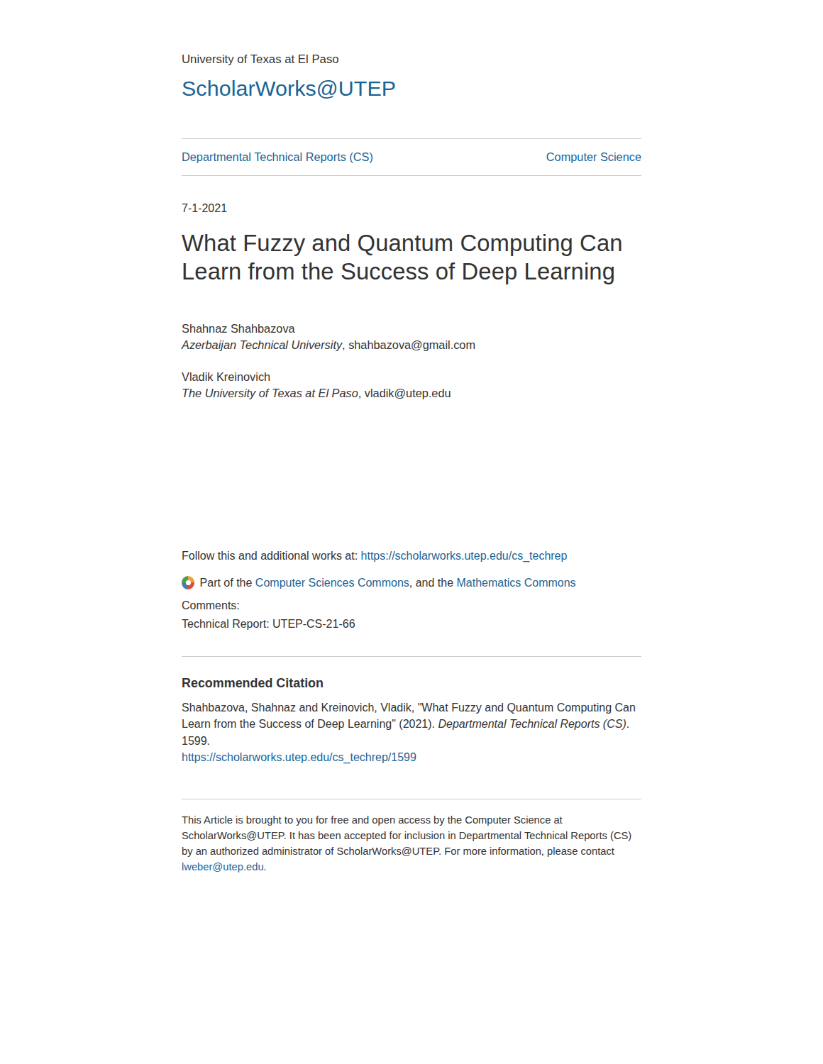University of Texas at El Paso
ScholarWorks@UTEP
Departmental Technical Reports (CS) Computer Science
7-1-2021
What Fuzzy and Quantum Computing Can Learn from the Success of Deep Learning
Shahnaz Shahbazova Azerbaijan Technical University, shahbazova@gmail.com
Vladik Kreinovich The University of Texas at El Paso, vladik@utep.edu
Follow this and additional works at: https://scholarworks.utep.edu/cs_techrep
Part of the Computer Sciences Commons, and the Mathematics Commons
Comments:
Technical Report: UTEP-CS-21-66
Recommended Citation
Shahbazova, Shahnaz and Kreinovich, Vladik, "What Fuzzy and Quantum Computing Can Learn from the Success of Deep Learning" (2021). Departmental Technical Reports (CS). 1599.
https://scholarworks.utep.edu/cs_techrep/1599
This Article is brought to you for free and open access by the Computer Science at ScholarWorks@UTEP. It has been accepted for inclusion in Departmental Technical Reports (CS) by an authorized administrator of ScholarWorks@UTEP. For more information, please contact lweber@utep.edu.